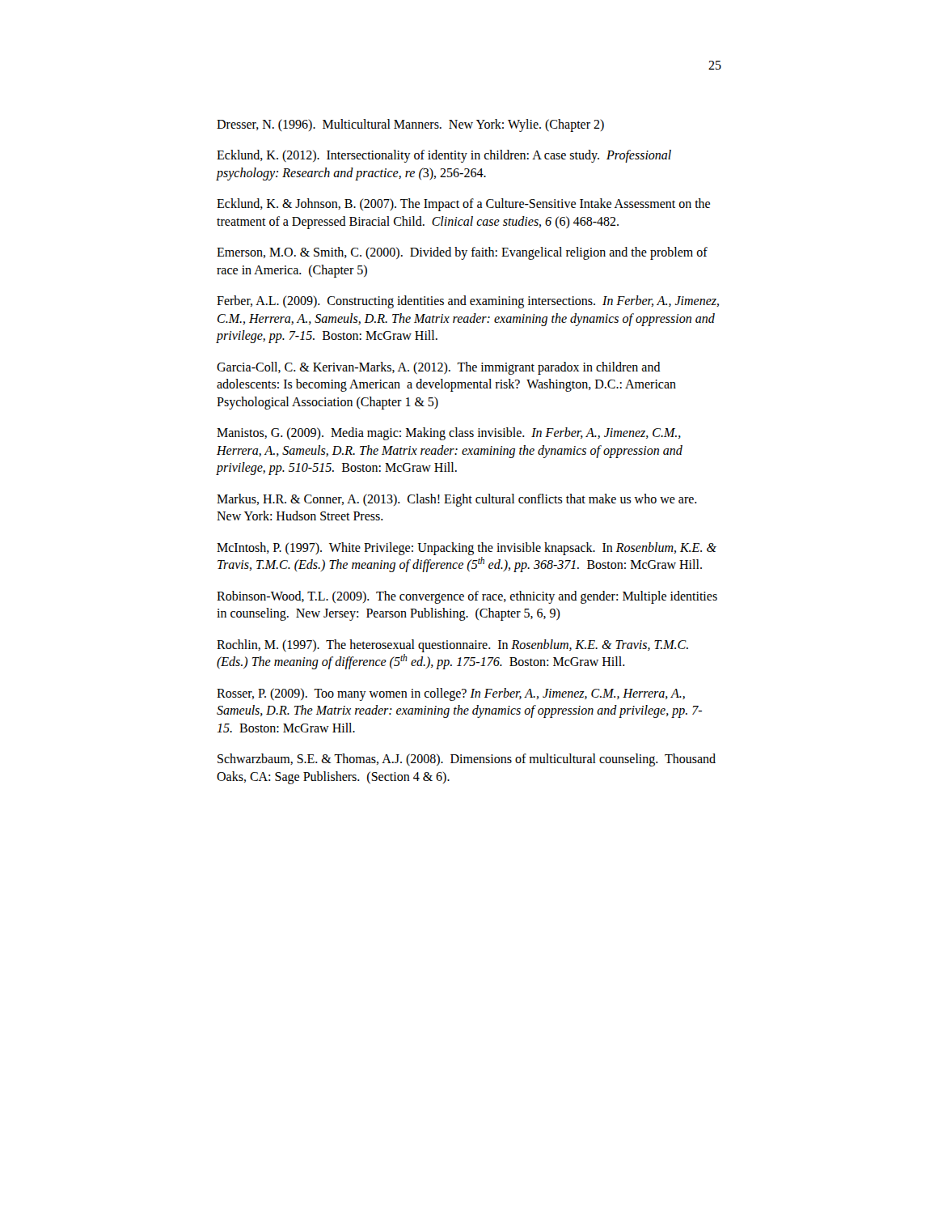25
Dresser, N. (1996). Multicultural Manners. New York: Wylie. (Chapter 2)
Ecklund, K. (2012). Intersectionality of identity in children: A case study. Professional psychology: Research and practice, re (3), 256-264.
Ecklund, K. & Johnson, B. (2007). The Impact of a Culture-Sensitive Intake Assessment on the treatment of a Depressed Biracial Child. Clinical case studies, 6 (6) 468-482.
Emerson, M.O. & Smith, C. (2000). Divided by faith: Evangelical religion and the problem of race in America. (Chapter 5)
Ferber, A.L. (2009). Constructing identities and examining intersections. In Ferber, A., Jimenez, C.M., Herrera, A., Sameuls, D.R. The Matrix reader: examining the dynamics of oppression and privilege, pp. 7-15. Boston: McGraw Hill.
Garcia-Coll, C. & Kerivan-Marks, A. (2012). The immigrant paradox in children and adolescents: Is becoming American a developmental risk? Washington, D.C.: American Psychological Association (Chapter 1 & 5)
Manistos, G. (2009). Media magic: Making class invisible. In Ferber, A., Jimenez, C.M., Herrera, A., Sameuls, D.R. The Matrix reader: examining the dynamics of oppression and privilege, pp. 510-515. Boston: McGraw Hill.
Markus, H.R. & Conner, A. (2013). Clash! Eight cultural conflicts that make us who we are. New York: Hudson Street Press.
McIntosh, P. (1997). White Privilege: Unpacking the invisible knapsack. In Rosenblum, K.E. & Travis, T.M.C. (Eds.) The meaning of difference (5th ed.), pp. 368-371. Boston: McGraw Hill.
Robinson-Wood, T.L. (2009). The convergence of race, ethnicity and gender: Multiple identities in counseling. New Jersey: Pearson Publishing. (Chapter 5, 6, 9)
Rochlin, M. (1997). The heterosexual questionnaire. In Rosenblum, K.E. & Travis, T.M.C. (Eds.) The meaning of difference (5th ed.), pp. 175-176. Boston: McGraw Hill.
Rosser, P. (2009). Too many women in college? In Ferber, A., Jimenez, C.M., Herrera, A., Sameuls, D.R. The Matrix reader: examining the dynamics of oppression and privilege, pp. 7-15. Boston: McGraw Hill.
Schwarzbaum, S.E. & Thomas, A.J. (2008). Dimensions of multicultural counseling. Thousand Oaks, CA: Sage Publishers. (Section 4 & 6).